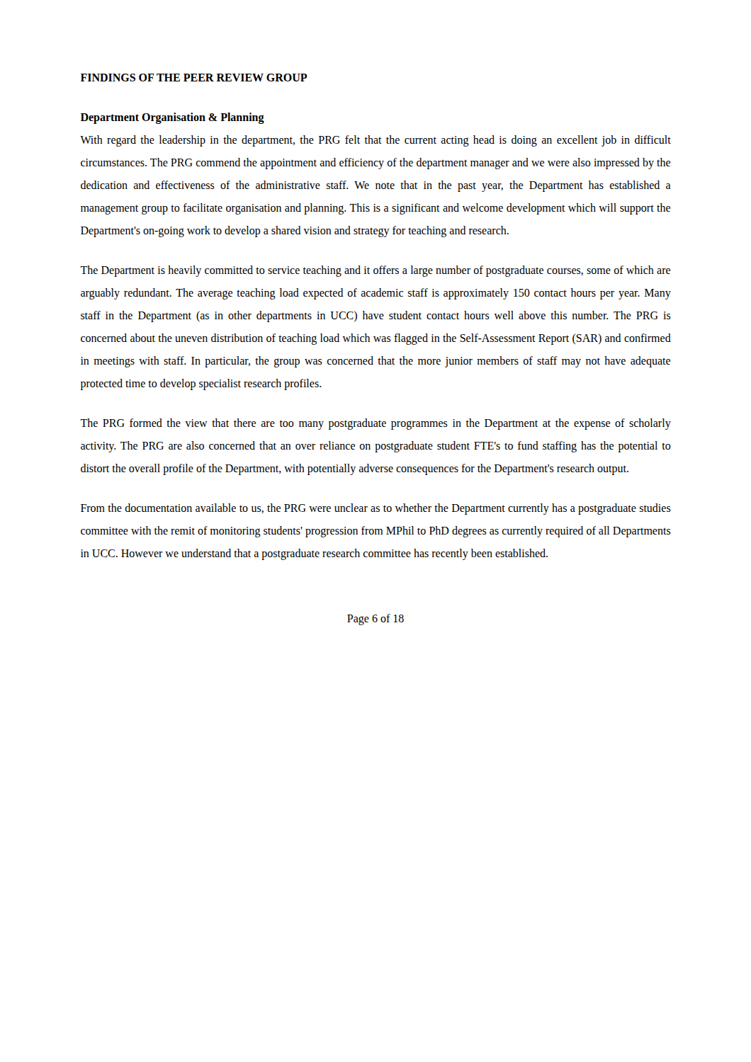FINDINGS OF THE PEER REVIEW GROUP
Department Organisation & Planning
With regard the leadership in the department, the PRG felt that the current acting head is doing an excellent job in difficult circumstances. The PRG commend the appointment and efficiency of the department manager and we were also impressed by the dedication and effectiveness of the administrative staff. We note that in the past year, the Department has established a management group to facilitate organisation and planning. This is a significant and welcome development which will support the Department's on-going work to develop a shared vision and strategy for teaching and research.
The Department is heavily committed to service teaching and it offers a large number of postgraduate courses, some of which are arguably redundant. The average teaching load expected of academic staff is approximately 150 contact hours per year. Many staff in the Department (as in other departments in UCC) have student contact hours well above this number. The PRG is concerned about the uneven distribution of teaching load which was flagged in the Self-Assessment Report (SAR) and confirmed in meetings with staff. In particular, the group was concerned that the more junior members of staff may not have adequate protected time to develop specialist research profiles.
The PRG formed the view that there are too many postgraduate programmes in the Department at the expense of scholarly activity. The PRG are also concerned that an over reliance on postgraduate student FTE's to fund staffing has the potential to distort the overall profile of the Department, with potentially adverse consequences for the Department's research output.
From the documentation available to us, the PRG were unclear as to whether the Department currently has a postgraduate studies committee with the remit of monitoring students' progression from MPhil to PhD degrees as currently required of all Departments in UCC. However we understand that a postgraduate research committee has recently been established.
Page 6 of 18